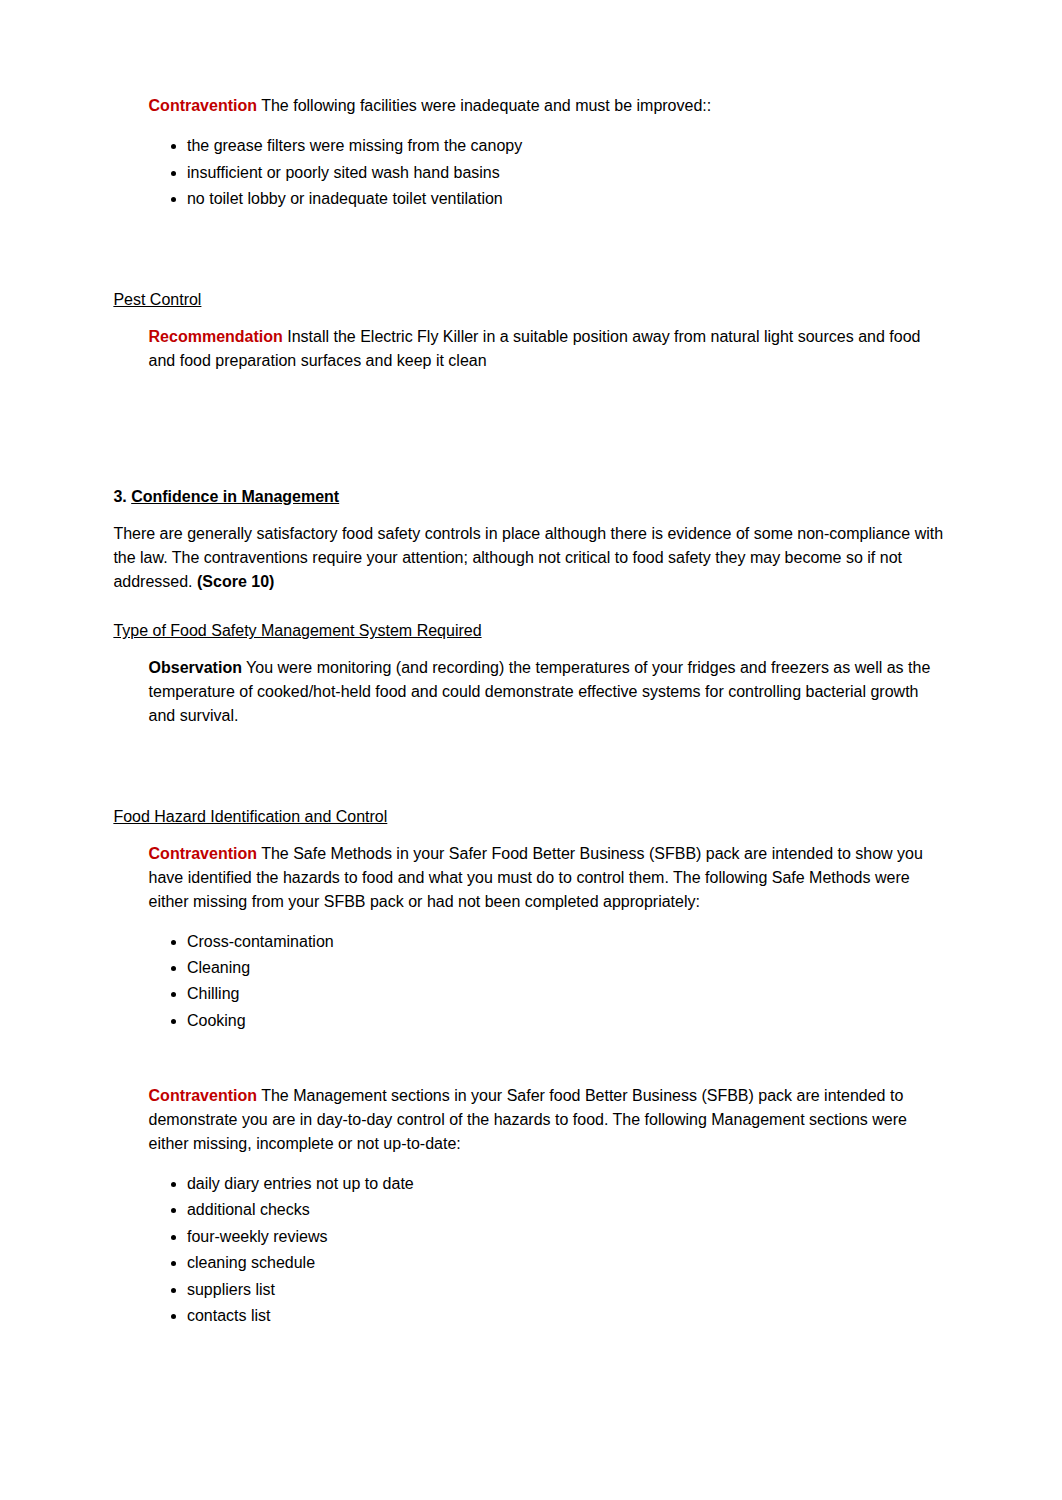Contravention The following facilities were inadequate and must be improved::
the grease filters were missing from the canopy
insufficient or poorly sited wash hand basins
no toilet lobby or inadequate toilet ventilation
Pest Control
Recommendation Install the Electric Fly Killer in a suitable position away from natural light sources and food and food preparation surfaces and keep it clean
3. Confidence in Management
There are generally satisfactory food safety controls in place although there is evidence of some non-compliance with the law. The contraventions require your attention; although not critical to food safety they may become so if not addressed. (Score 10)
Type of Food Safety Management System Required
Observation You were monitoring (and recording) the temperatures of your fridges and freezers as well as the temperature of cooked/hot-held food and could demonstrate effective systems for controlling bacterial growth and survival.
Food Hazard Identification and Control
Contravention The Safe Methods in your Safer Food Better Business (SFBB) pack are intended to show you have identified the hazards to food and what you must do to control them. The following Safe Methods were either missing from your SFBB pack or had not been completed appropriately:
Cross-contamination
Cleaning
Chilling
Cooking
Contravention The Management sections in your Safer food Better Business (SFBB) pack are intended to demonstrate you are in day-to-day control of the hazards to food. The following Management sections were either missing, incomplete or not up-to-date:
daily diary entries not up to date
additional checks
four-weekly reviews
cleaning schedule
suppliers list
contacts list